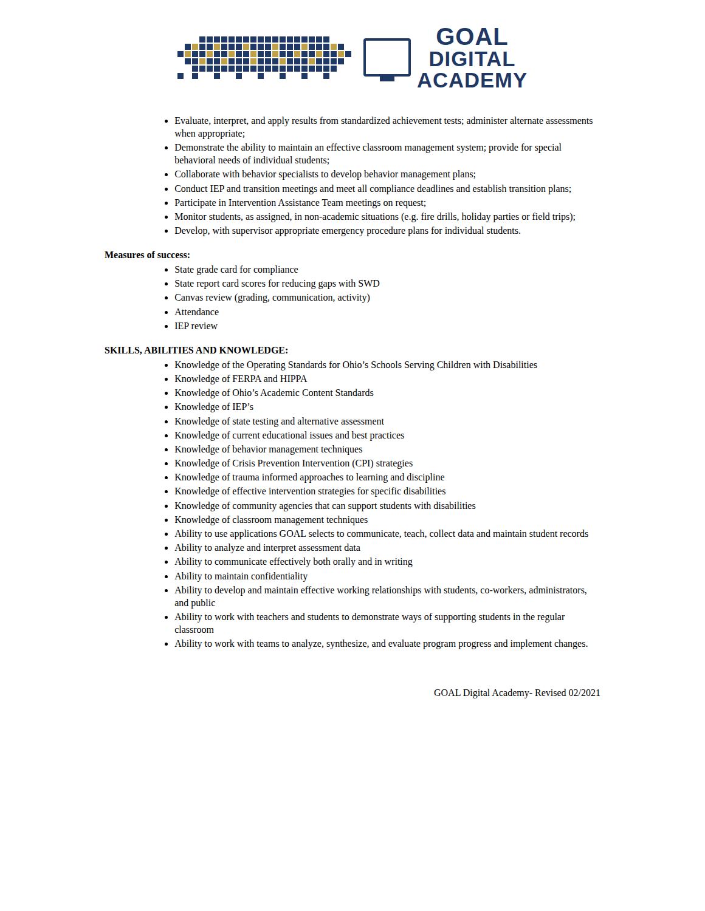GOAL
DIGITAL
ACADEMY
Evaluate, interpret, and apply results from standardized achievement tests; administer alternate assessments when appropriate;
Demonstrate the ability to maintain an effective classroom management system; provide for special behavioral needs of individual students;
Collaborate with behavior specialists to develop behavior management plans;
Conduct IEP and transition meetings and meet all compliance deadlines and establish transition plans;
Participate in Intervention Assistance Team meetings on request;
Monitor students, as assigned, in non-academic situations (e.g. fire drills, holiday parties or field trips);
Develop, with supervisor appropriate emergency procedure plans for individual students.
Measures of success:
State grade card for compliance
State report card scores for reducing gaps with SWD
Canvas review (grading, communication, activity)
Attendance
IEP review
SKILLS, ABILITIES AND KNOWLEDGE:
Knowledge of the Operating Standards for Ohio’s Schools Serving Children with Disabilities
Knowledge of FERPA and HIPPA
Knowledge of Ohio’s Academic Content Standards
Knowledge of IEP’s
Knowledge of state testing and alternative assessment
Knowledge of current educational issues and best practices
Knowledge of behavior management techniques
Knowledge of Crisis Prevention Intervention (CPI) strategies
Knowledge of trauma informed approaches to learning and discipline
Knowledge of effective intervention strategies for specific disabilities
Knowledge of community agencies that can support students with disabilities
Knowledge of classroom management techniques
Ability to use applications GOAL selects to communicate, teach, collect data and maintain student records
Ability to analyze and interpret assessment data
Ability to communicate effectively both orally and in writing
Ability to maintain confidentiality
Ability to develop and maintain effective working relationships with students, co-workers, administrators, and public
Ability to work with teachers and students to demonstrate ways of supporting students in the regular classroom
Ability to work with teams to analyze, synthesize, and evaluate program progress and implement changes.
GOAL Digital Academy- Revised 02/2021